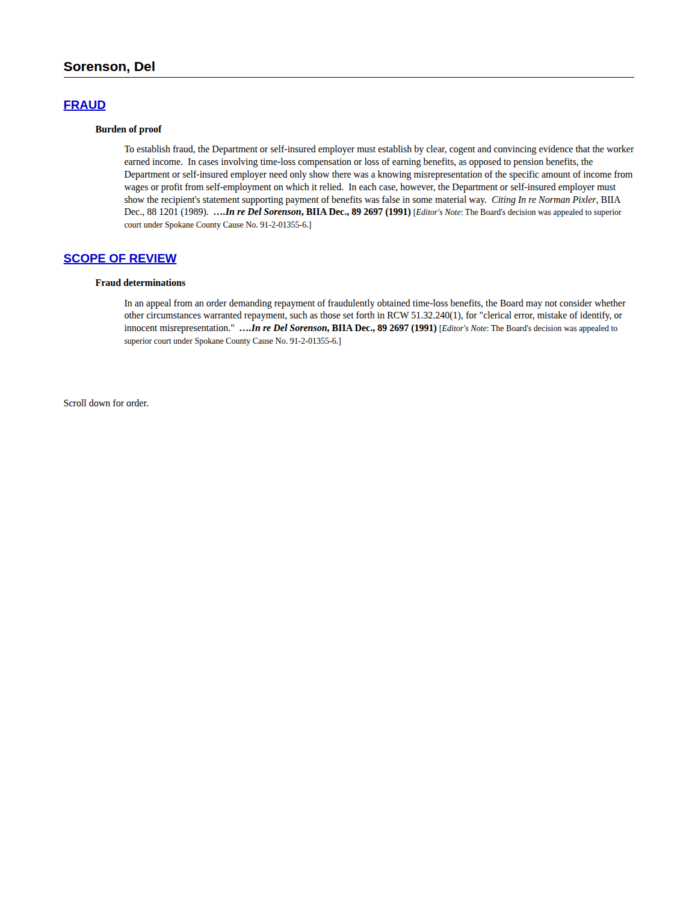Sorenson, Del
FRAUD
Burden of proof
To establish fraud, the Department or self-insured employer must establish by clear, cogent and convincing evidence that the worker earned income. In cases involving time-loss compensation or loss of earning benefits, as opposed to pension benefits, the Department or self-insured employer need only show there was a knowing misrepresentation of the specific amount of income from wages or profit from self-employment on which it relied. In each case, however, the Department or self-insured employer must show the recipient's statement supporting payment of benefits was false in some material way. Citing In re Norman Pixler, BIIA Dec., 88 1201 (1989). ….In re Del Sorenson, BIIA Dec., 89 2697 (1991) [Editor's Note: The Board's decision was appealed to superior court under Spokane County Cause No. 91-2-01355-6.]
SCOPE OF REVIEW
Fraud determinations
In an appeal from an order demanding repayment of fraudulently obtained time-loss benefits, the Board may not consider whether other circumstances warranted repayment, such as those set forth in RCW 51.32.240(1), for "clerical error, mistake of identify, or innocent misrepresentation." ….In re Del Sorenson, BIIA Dec., 89 2697 (1991) [Editor's Note: The Board's decision was appealed to superior court under Spokane County Cause No. 91-2-01355-6.]
Scroll down for order.